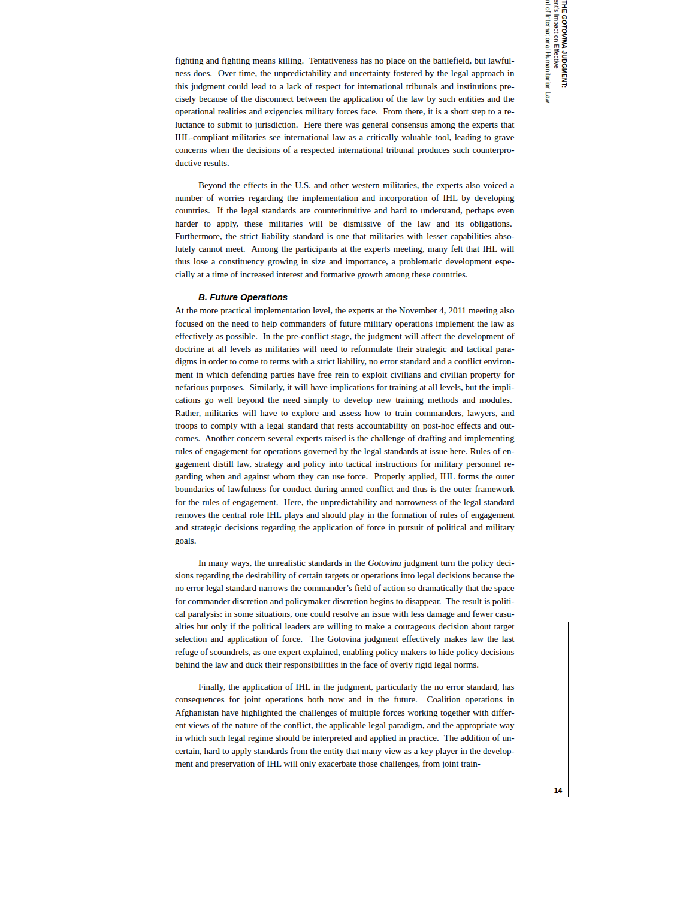fighting and fighting means killing. Tentativeness has no place on the battlefield, but lawfulness does. Over time, the unpredictability and uncertainty fostered by the legal approach in this judgment could lead to a lack of respect for international tribunals and institutions precisely because of the disconnect between the application of the law by such entities and the operational realities and exigencies military forces face. From there, it is a short step to a reluctance to submit to jurisdiction. Here there was general consensus among the experts that IHL-compliant militaries see international law as a critically valuable tool, leading to grave concerns when the decisions of a respected international tribunal produces such counterproductive results.
Beyond the effects in the U.S. and other western militaries, the experts also voiced a number of worries regarding the implementation and incorporation of IHL by developing countries. If the legal standards are counterintuitive and hard to understand, perhaps even harder to apply, these militaries will be dismissive of the law and its obligations. Furthermore, the strict liability standard is one that militaries with lesser capabilities absolutely cannot meet. Among the participants at the experts meeting, many felt that IHL will thus lose a constituency growing in size and importance, a problematic development especially at a time of increased interest and formative growth among these countries.
B. Future Operations
At the more practical implementation level, the experts at the November 4, 2011 meeting also focused on the need to help commanders of future military operations implement the law as effectively as possible. In the pre-conflict stage, the judgment will affect the development of doctrine at all levels as militaries will need to reformulate their strategic and tactical paradigms in order to come to terms with a strict liability, no error standard and a conflict environment in which defending parties have free rein to exploit civilians and civilian property for nefarious purposes. Similarly, it will have implications for training at all levels, but the implications go well beyond the need simply to develop new training methods and modules. Rather, militaries will have to explore and assess how to train commanders, lawyers, and troops to comply with a legal standard that rests accountability on post-hoc effects and outcomes. Another concern several experts raised is the challenge of drafting and implementing rules of engagement for operations governed by the legal standards at issue here. Rules of engagement distill law, strategy and policy into tactical instructions for military personnel regarding when and against whom they can use force. Properly applied, IHL forms the outer boundaries of lawfulness for conduct during armed conflict and thus is the outer framework for the rules of engagement. Here, the unpredictability and narrowness of the legal standard removes the central role IHL plays and should play in the formation of rules of engagement and strategic decisions regarding the application of force in pursuit of political and military goals.
In many ways, the unrealistic standards in the Gotovina judgment turn the policy decisions regarding the desirability of certain targets or operations into legal decisions because the no error legal standard narrows the commander’s field of action so dramatically that the space for commander discretion and policymaker discretion begins to disappear. The result is political paralysis: in some situations, one could resolve an issue with less damage and fewer casualties but only if the political leaders are willing to make a courageous decision about target selection and application of force. The Gotovina judgment effectively makes law the last refuge of scoundrels, as one expert explained, enabling policy makers to hide policy decisions behind the law and duck their responsibilities in the face of overly rigid legal norms.
Finally, the application of IHL in the judgment, particularly the no error standard, has consequences for joint operations both now and in the future. Coalition operations in Afghanistan have highlighted the challenges of multiple forces working together with different views of the nature of the conflict, the applicable legal paradigm, and the appropriate way in which such legal regime should be interpreted and applied in practice. The addition of uncertain, hard to apply standards from the entity that many view as a key player in the development and preservation of IHL will only exacerbate those challenges, from joint train-
Operational Law Experts Roundtable on the Gotovina Judgment:
Military Operations, Battlefield Reality and the Judgment’s Impact on Effective
Implementation and Enforcement of International Humanitarian Law
14